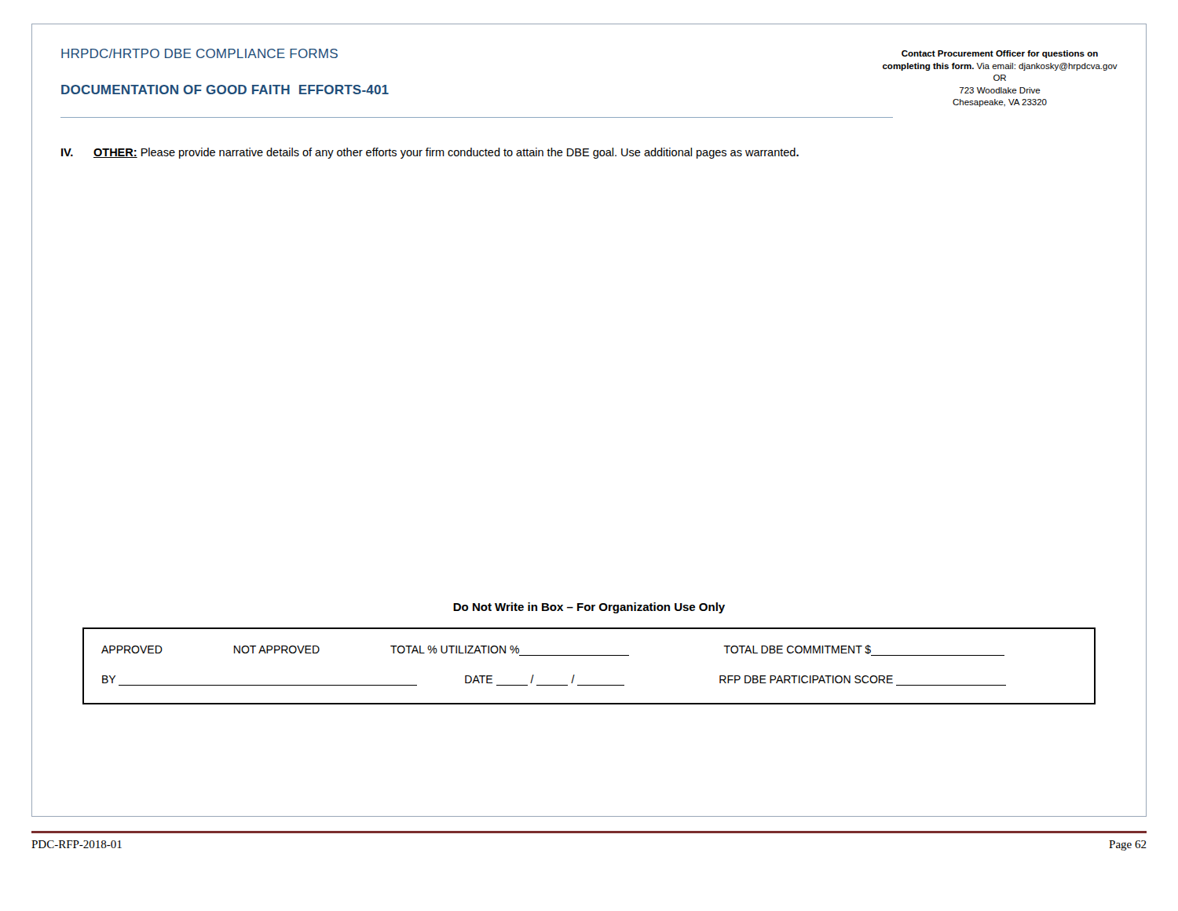HRPDC/HRTPO DBE COMPLIANCE FORMS
DOCUMENTATION OF GOOD FAITH EFFORTS-401
Contact Procurement Officer for questions on completing this form. Via email: djankosky@hrpdcva.gov
OR
723 Woodlake Drive
Chesapeake, VA 23320
IV. OTHER: Please provide narrative details of any other efforts your firm conducted to attain the DBE goal. Use additional pages as warranted.
Do Not Write in Box – For Organization Use Only
APPROVED NOT APPROVED TOTAL % UTILIZATION % TOTAL DBE COMMITMENT $
BY DATE / / RFP DBE PARTICIPATION SCORE
PDC-RFP-2018-01
Page 62